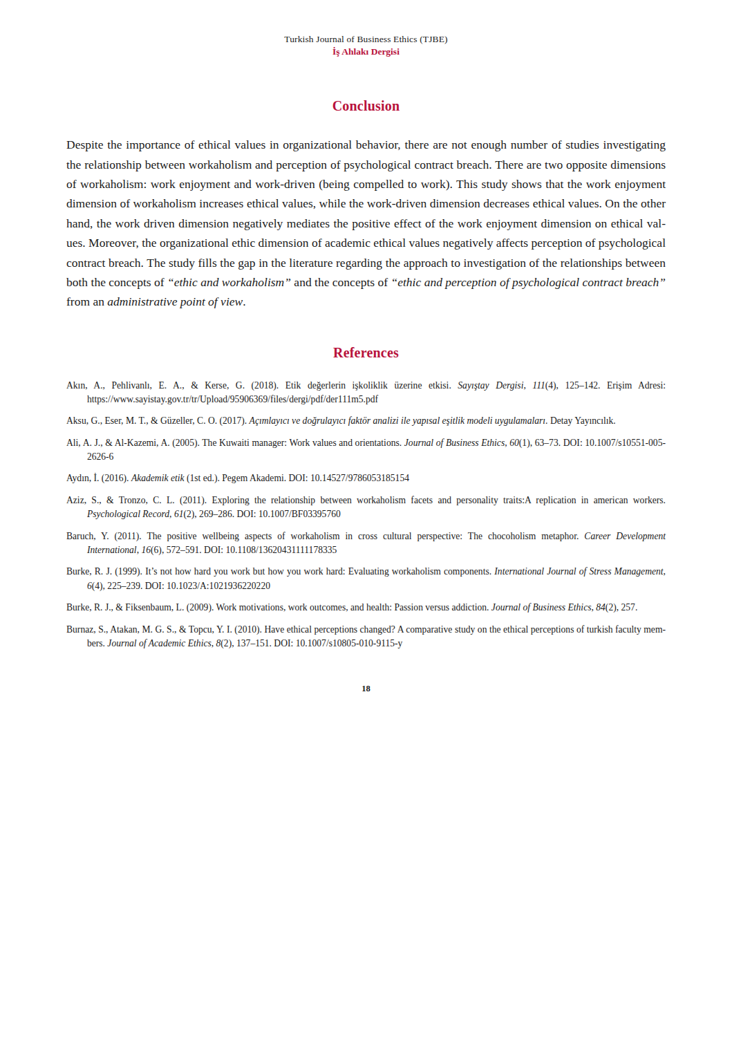Turkish Journal of Business Ethics (TJBE)
İş Ahlakı Dergisi
Conclusion
Despite the importance of ethical values in organizational behavior, there are not enough number of studies investigating the relationship between workaholism and perception of psychological contract breach. There are two opposite dimensions of workaholism: work enjoyment and work-driven (being compelled to work). This study shows that the work enjoyment dimension of workaholism increases ethical values, while the work-driven dimension decreases ethical values. On the other hand, the work driven dimension negatively mediates the positive effect of the work enjoyment dimension on ethical values. Moreover, the organizational ethic dimension of academic ethical values negatively affects perception of psychological contract breach. The study fills the gap in the literature regarding the approach to investigation of the relationships between both the concepts of “ethic and workaholism” and the concepts of “ethic and perception of psychological contract breach” from an administrative point of view.
References
Akın, A., Pehlivanlı, E. A., & Kerse, G. (2018). Etik değerlerin işkoliklik üzerine etkisi. Sayıştay Dergisi, 111(4), 125–142. Erişim Adresi: https://www.sayistay.gov.tr/tr/Upload/95906369/files/dergi/pdf/der111m5.pdf
Aksu, G., Eser, M. T., & Güzeller, C. O. (2017). Açımlayıcı ve doğrulayıcı faktör analizi ile yapısal eşitlik modeli uygulamaları. Detay Yayıncılık.
Ali, A. J., & Al-Kazemi, A. (2005). The Kuwaiti manager: Work values and orientations. Journal of Business Ethics, 60(1), 63–73. DOI: 10.1007/s10551-005-2626-6
Aydın, İ. (2016). Akademik etik (1st ed.). Pegem Akademi. DOI: 10.14527/9786053185154
Aziz, S., & Tronzo, C. L. (2011). Exploring the relationship between workaholism facets and personality traits:A replication in american workers. Psychological Record, 61(2), 269–286. DOI: 10.1007/BF03395760
Baruch, Y. (2011). The positive wellbeing aspects of workaholism in cross cultural perspective: The chocoholism metaphor. Career Development International, 16(6), 572–591. DOI: 10.1108/13620431111178335
Burke, R. J. (1999). It’s not how hard you work but how you work hard: Evaluating workaholism components. International Journal of Stress Management, 6(4), 225–239. DOI: 10.1023/A:1021936220220
Burke, R. J., & Fiksenbaum, L. (2009). Work motivations, work outcomes, and health: Passion versus addiction. Journal of Business Ethics, 84(2), 257.
Burnaz, S., Atakan, M. G. S., & Topcu, Y. I. (2010). Have ethical perceptions changed? A comparative study on the ethical perceptions of turkish faculty members. Journal of Academic Ethics, 8(2), 137–151. DOI: 10.1007/s10805-010-9115-y
18